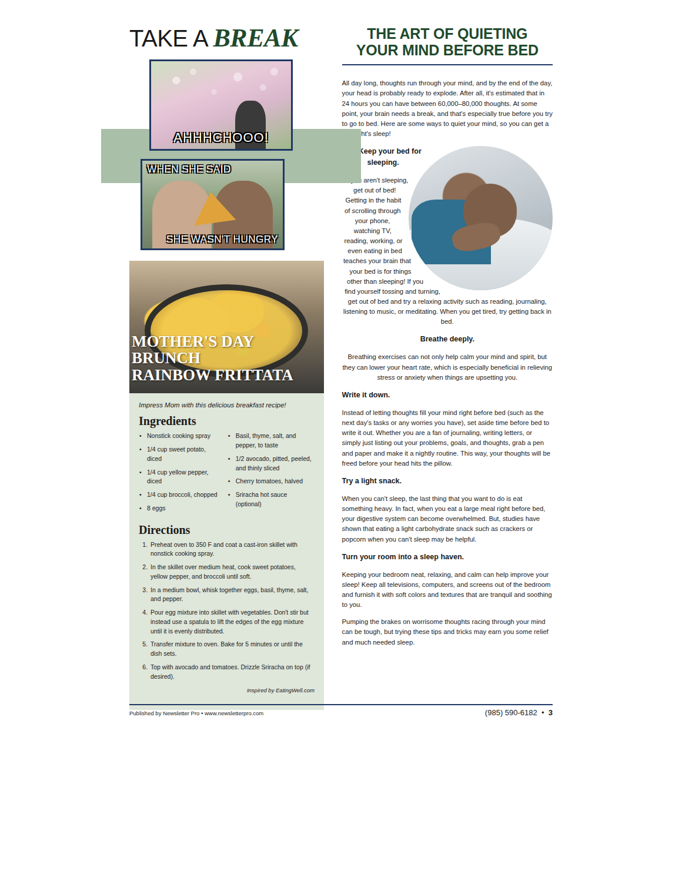TAKE A BREAK
AHHHCHOOO!
WHEN SHE SAID
SHE WASN'T HUNGRY
MOTHER'S DAY BRUNCH
RAINBOW FRITTATA
Impress Mom with this delicious breakfast recipe!
Ingredients
Nonstick cooking spray
1/4 cup sweet potato, diced
1/4 cup yellow pepper, diced
1/4 cup broccoli, chopped
8 eggs
Basil, thyme, salt, and pepper, to taste
1/2 avocado, pitted, peeled, and thinly sliced
Cherry tomatoes, halved
Sriracha hot sauce (optional)
Directions
Preheat oven to 350 F and coat a cast-iron skillet with nonstick cooking spray.
In the skillet over medium heat, cook sweet potatoes, yellow pepper, and broccoli until soft.
In a medium bowl, whisk together eggs, basil, thyme, salt, and pepper.
Pour egg mixture into skillet with vegetables. Don't stir but instead use a spatula to lift the edges of the egg mixture until it is evenly distributed.
Transfer mixture to oven. Bake for 5 minutes or until the dish sets.
Top with avocado and tomatoes. Drizzle Sriracha on top (if desired).
Inspired by EatingWell.com
THE ART OF QUIETING
YOUR MIND BEFORE BED
All day long, thoughts run through your mind, and by the end of the day, your head is probably ready to explode. After all, it's estimated that in 24 hours you can have between 60,000–80,000 thoughts. At some point, your brain needs a break, and that's especially true before you try to go to bed. Here are some ways to quiet your mind, so you can get a full night's sleep!
Keep your bed for sleeping.
If you aren't sleeping, get out of bed! Getting in the habit of scrolling through your phone, watching TV, reading, working, or even eating in bed teaches your brain that your bed is for things other than sleeping! If you find yourself tossing and turning, get out of bed and try a relaxing activity such as reading, journaling, listening to music, or meditating. When you get tired, try getting back in bed.
Breathe deeply.
Breathing exercises can not only help calm your mind and spirit, but they can lower your heart rate, which is especially beneficial in relieving stress or anxiety when things are upsetting you.
Write it down.
Instead of letting thoughts fill your mind right before bed (such as the next day's tasks or any worries you have), set aside time before bed to write it out. Whether you are a fan of journaling, writing letters, or simply just listing out your problems, goals, and thoughts, grab a pen and paper and make it a nightly routine. This way, your thoughts will be freed before your head hits the pillow.
Try a light snack.
When you can't sleep, the last thing that you want to do is eat something heavy. In fact, when you eat a large meal right before bed, your digestive system can become overwhelmed. But, studies have shown that eating a light carbohydrate snack such as crackers or popcorn when you can't sleep may be helpful.
Turn your room into a sleep haven.
Keeping your bedroom neat, relaxing, and calm can help improve your sleep! Keep all televisions, computers, and screens out of the bedroom and furnish it with soft colors and textures that are tranquil and soothing to you.
Pumping the brakes on worrisome thoughts racing through your mind can be tough, but trying these tips and tricks may earn you some relief and much needed sleep.
Published by Newsletter Pro • www.newsletterpro.com
(985) 590-6182 • 3